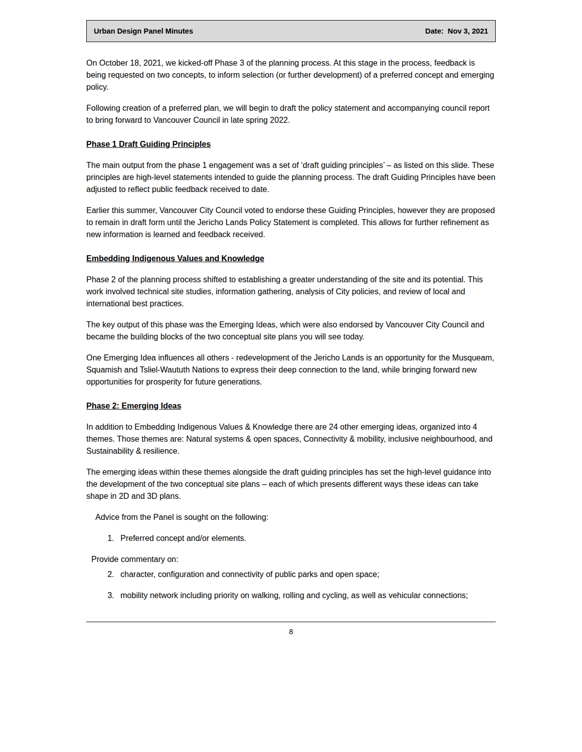Urban Design Panel Minutes Date: Nov 3, 2021
On October 18, 2021, we kicked-off Phase 3 of the planning process. At this stage in the process, feedback is being requested on two concepts, to inform selection (or further development) of a preferred concept and emerging policy.
Following creation of a preferred plan, we will begin to draft the policy statement and accompanying council report to bring forward to Vancouver Council in late spring 2022.
Phase 1 Draft Guiding Principles
The main output from the phase 1 engagement was a set of ‘draft guiding principles’ – as listed on this slide. These principles are high-level statements intended to guide the planning process. The draft Guiding Principles have been adjusted to reflect public feedback received to date.
Earlier this summer, Vancouver City Council voted to endorse these Guiding Principles, however they are proposed to remain in draft form until the Jericho Lands Policy Statement is completed. This allows for further refinement as new information is learned and feedback received.
Embedding Indigenous Values and Knowledge
Phase 2 of the planning process shifted to establishing a greater understanding of the site and its potential. This work involved technical site studies, information gathering, analysis of City policies, and review of local and international best practices.
The key output of this phase was the Emerging Ideas, which were also endorsed by Vancouver City Council and became the building blocks of the two conceptual site plans you will see today.
One Emerging Idea influences all others - redevelopment of the Jericho Lands is an opportunity for the Musqueam, Squamish and Tsliel-Waututh Nations to express their deep connection to the land, while bringing forward new opportunities for prosperity for future generations.
Phase 2: Emerging Ideas
In addition to Embedding Indigenous Values & Knowledge there are 24 other emerging ideas, organized into 4 themes. Those themes are: Natural systems & open spaces, Connectivity & mobility, inclusive neighbourhood, and Sustainability & resilience.
The emerging ideas within these themes alongside the draft guiding principles has set the high-level guidance into the development of the two conceptual site plans – each of which presents different ways these ideas can take shape in 2D and 3D plans.
Advice from the Panel is sought on the following:
Preferred concept and/or elements.
Provide commentary on:
character, configuration and connectivity of public parks and open space;
mobility network including priority on walking, rolling and cycling, as well as vehicular connections;
8